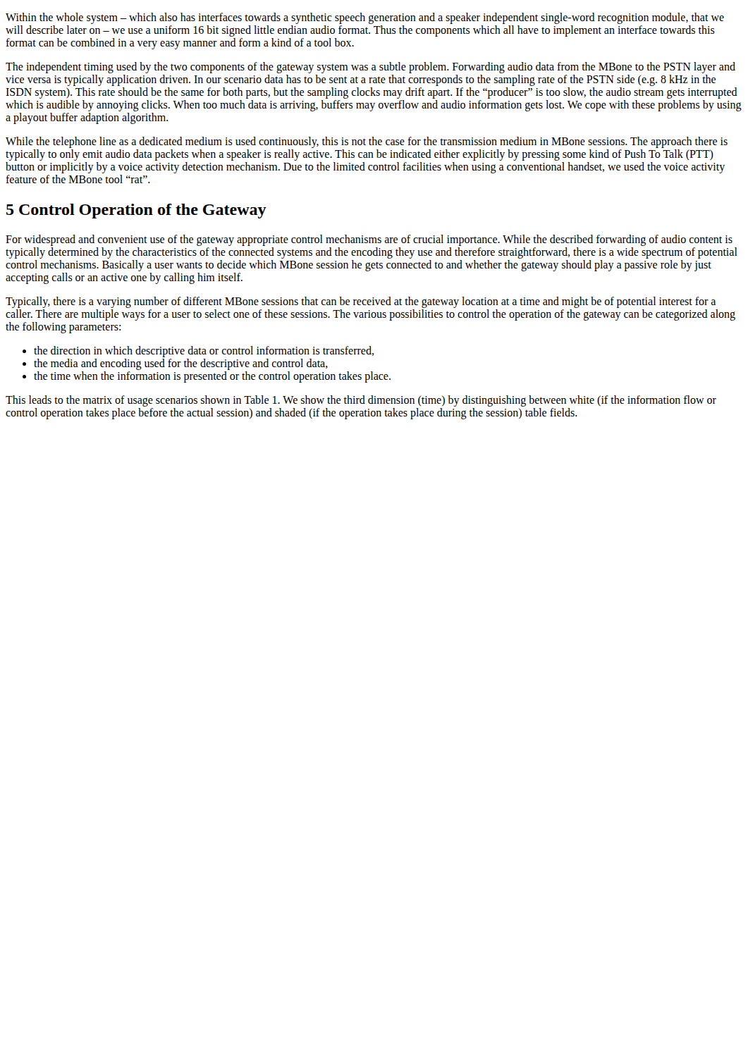Within the whole system – which also has interfaces towards a synthetic speech generation and a speaker independent single-word recognition module, that we will describe later on – we use a uniform 16 bit signed little endian audio format. Thus the components which all have to implement an interface towards this format can be combined in a very easy manner and form a kind of a tool box.
The independent timing used by the two components of the gateway system was a subtle problem. Forwarding audio data from the MBone to the PSTN layer and vice versa is typically application driven. In our scenario data has to be sent at a rate that corresponds to the sampling rate of the PSTN side (e.g. 8 kHz in the ISDN system). This rate should be the same for both parts, but the sampling clocks may drift apart. If the “producer” is too slow, the audio stream gets interrupted which is audible by annoying clicks. When too much data is arriving, buffers may overflow and audio information gets lost. We cope with these problems by using a playout buffer adaption algorithm.
While the telephone line as a dedicated medium is used continuously, this is not the case for the transmission medium in MBone sessions. The approach there is typically to only emit audio data packets when a speaker is really active. This can be indicated either explicitly by pressing some kind of Push To Talk (PTT) button or implicitly by a voice activity detection mechanism. Due to the limited control facilities when using a conventional handset, we used the voice activity feature of the MBone tool “rat”.
5 Control Operation of the Gateway
For widespread and convenient use of the gateway appropriate control mechanisms are of crucial importance. While the described forwarding of audio content is typically determined by the characteristics of the connected systems and the encoding they use and therefore straightforward, there is a wide spectrum of potential control mechanisms. Basically a user wants to decide which MBone session he gets connected to and whether the gateway should play a passive role by just accepting calls or an active one by calling him itself.
Typically, there is a varying number of different MBone sessions that can be received at the gateway location at a time and might be of potential interest for a caller. There are multiple ways for a user to select one of these sessions. The various possibilities to control the operation of the gateway can be categorized along the following parameters:
the direction in which descriptive data or control information is transferred,
the media and encoding used for the descriptive and control data,
the time when the information is presented or the control operation takes place.
This leads to the matrix of usage scenarios shown in Table 1. We show the third dimension (time) by distinguishing between white (if the information flow or control operation takes place before the actual session) and shaded (if the operation takes place during the session) table fields.